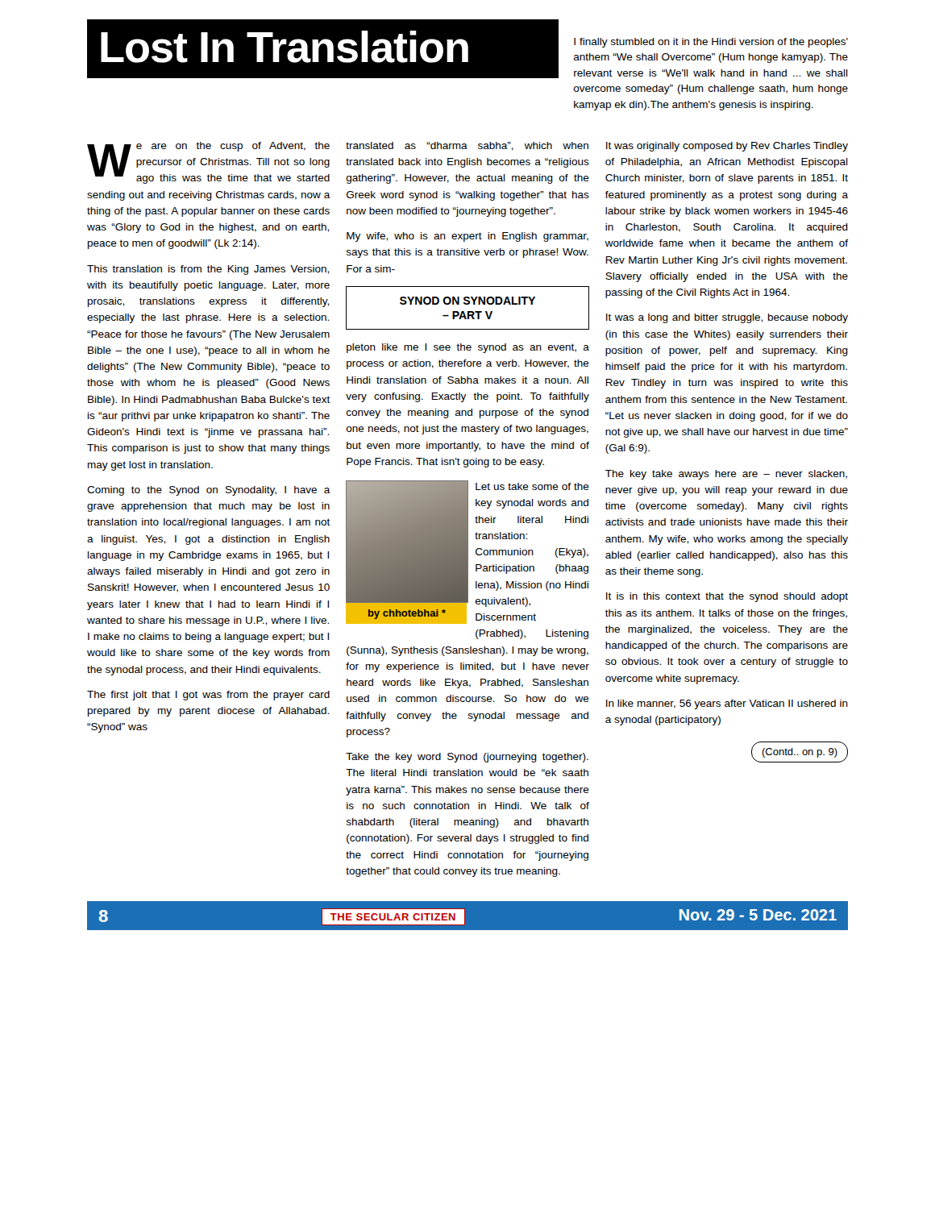Lost In Translation
I finally stumbled on it in the Hindi version of the peoples' anthem “We shall Overcome” (Hum honge kamyap). The relevant verse is “We'll walk hand in hand ... we shall overcome someday” (Hum challenge saath, hum honge kamyap ek din).The anthem's genesis is inspiring.
We are on the cusp of Advent, the precursor of Christmas. Till not so long ago this was the time that we started sending out and receiving Christmas cards, now a thing of the past. A popular banner on these cards was “Glory to God in the highest, and on earth, peace to men of goodwill” (Lk 2:14).
This translation is from the King James Version, with its beautifully poetic language. Later, more prosaic, translations express it differently, especially the last phrase. Here is a selection. “Peace for those he favours” (The New Jerusalem Bible – the one I use), “peace to all in whom he delights” (The New Community Bible), “peace to those with whom he is pleased” (Good News Bible). In Hindi Padmabhushan Baba Bulcke's text is “aur prithvi par unke kripapatron ko shanti”. The Gideon's Hindi text is “jinme ve prassana hai”. This comparison is just to show that many things may get lost in translation.
Coming to the Synod on Synodality, I have a grave apprehension that much may be lost in translation into local/regional languages. I am not a linguist. Yes, I got a distinction in English language in my Cambridge exams in 1965, but I always failed miserably in Hindi and got zero in Sanskrit! However, when I encountered Jesus 10 years later I knew that I had to learn Hindi if I wanted to share his message in U.P., where I live. I make no claims to being a language expert; but I would like to share some of the key words from the synodal process, and their Hindi equivalents.
The first jolt that I got was from the prayer card prepared by my parent diocese of Allahabad. “Synod” was
translated as “dharma sabha”, which when translated back into English becomes a “religious gathering”. However, the actual meaning of the Greek word synod is “walking together” that has now been modified to “journeying together”.
My wife, who is an expert in English grammar, says that this is a transitive verb or phrase! Wow. For a sim-
SYNOD ON SYNODALITY
– PART V
pleton like me I see the synod as an event, a process or action, therefore a verb. However, the Hindi translation of Sabha makes it a noun. All very confusing. Exactly the point. To faithfully convey the meaning and purpose of the synod one needs, not just the mastery of two languages, but even more importantly, to have the mind of Pope Francis. That isn't going to be easy.
by chhotebhai *
Let us take some of the key synodal words and their literal Hindi translation: Communion (Ekya), Participation (bhaag lena), Mission (no Hindi equivalent), Discernment (Prabhed), Listening (Sunna), Synthesis (Sansleshan). I may be wrong, for my experience is limited, but I have never heard words like Ekya, Prabhed, Sansleshan used in common discourse. So how do we faithfully convey the synodal message and process?
Take the key word Synod (journeying together). The literal Hindi translation would be “ek saath yatra karna”. This makes no sense because there is no such connotation in Hindi. We talk of shabdarth (literal meaning) and bhavarth (connotation). For several days I struggled to find the correct Hindi connotation for “journeying together” that could convey its true meaning.
It was originally composed by Rev Charles Tindley of Philadelphia, an African Methodist Episcopal Church minister, born of slave parents in 1851. It featured prominently as a protest song during a labour strike by black women workers in 1945-46 in Charleston, South Carolina. It acquired worldwide fame when it became the anthem of Rev Martin Luther King Jr's civil rights movement. Slavery officially ended in the USA with the passing of the Civil Rights Act in 1964.
It was a long and bitter struggle, because nobody (in this case the Whites) easily surrenders their position of power, pelf and supremacy. King himself paid the price for it with his martyrdom. Rev Tindley in turn was inspired to write this anthem from this sentence in the New Testament. “Let us never slacken in doing good, for if we do not give up, we shall have our harvest in due time” (Gal 6:9).
The key take aways here are – never slacken, never give up, you will reap your reward in due time (overcome someday). Many civil rights activists and trade unionists have made this their anthem. My wife, who works among the specially abled (earlier called handicapped), also has this as their theme song.
It is in this context that the synod should adopt this as its anthem. It talks of those on the fringes, the marginalized, the voiceless. They are the handicapped of the church. The comparisons are so obvious. It took over a century of struggle to overcome white supremacy.
In like manner, 56 years after Vatican II ushered in a synodal (participatory)
(Contd.. on p. 9)
8
THE SECULAR CITIZEN
Nov. 29 - 5 Dec. 2021